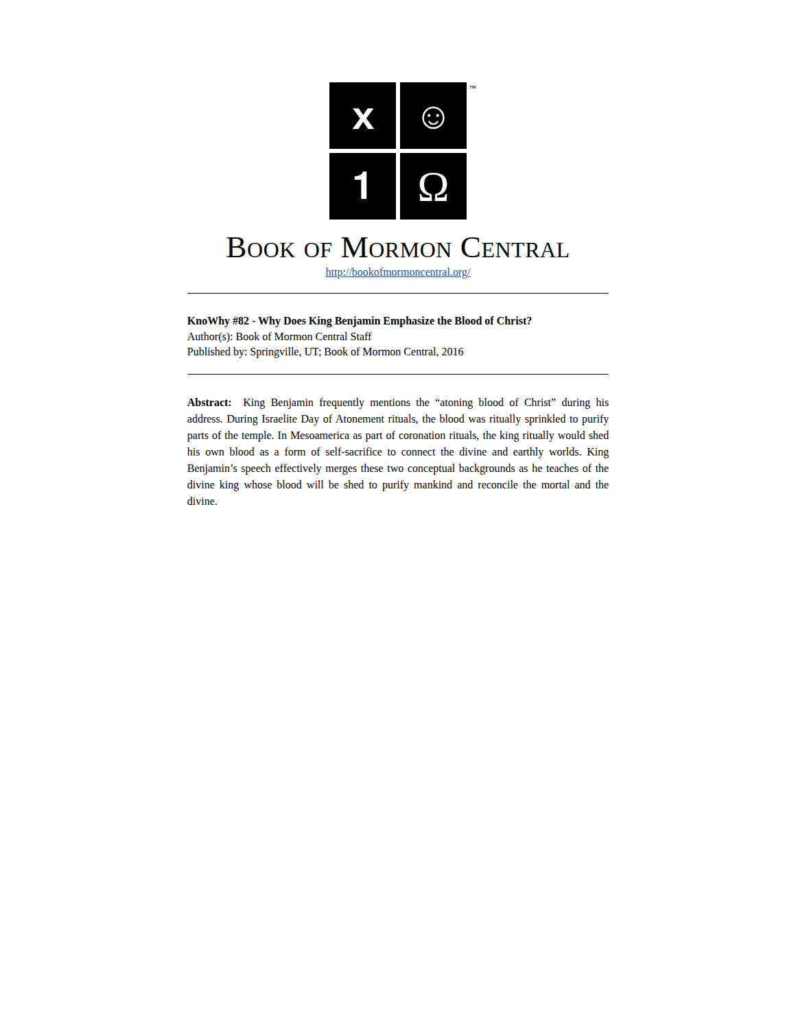™
x
☺
𝟏
Ω
Book of Mormon Central
http://bookofmormoncentral.org/
KnoWhy #82 - Why Does King Benjamin Emphasize the Blood of Christ?
Author(s): Book of Mormon Central Staff
Published by: Springville, UT; Book of Mormon Central, 2016
Abstract: King Benjamin frequently mentions the “atoning blood of Christ” during his address. During Israelite Day of Atonement rituals, the blood was ritually sprinkled to purify parts of the temple. In Mesoamerica as part of coronation rituals, the king ritually would shed his own blood as a form of self-sacrifice to connect the divine and earthly worlds. King Benjamin’s speech effectively merges these two conceptual backgrounds as he teaches of the divine king whose blood will be shed to purify mankind and reconcile the mortal and the divine.